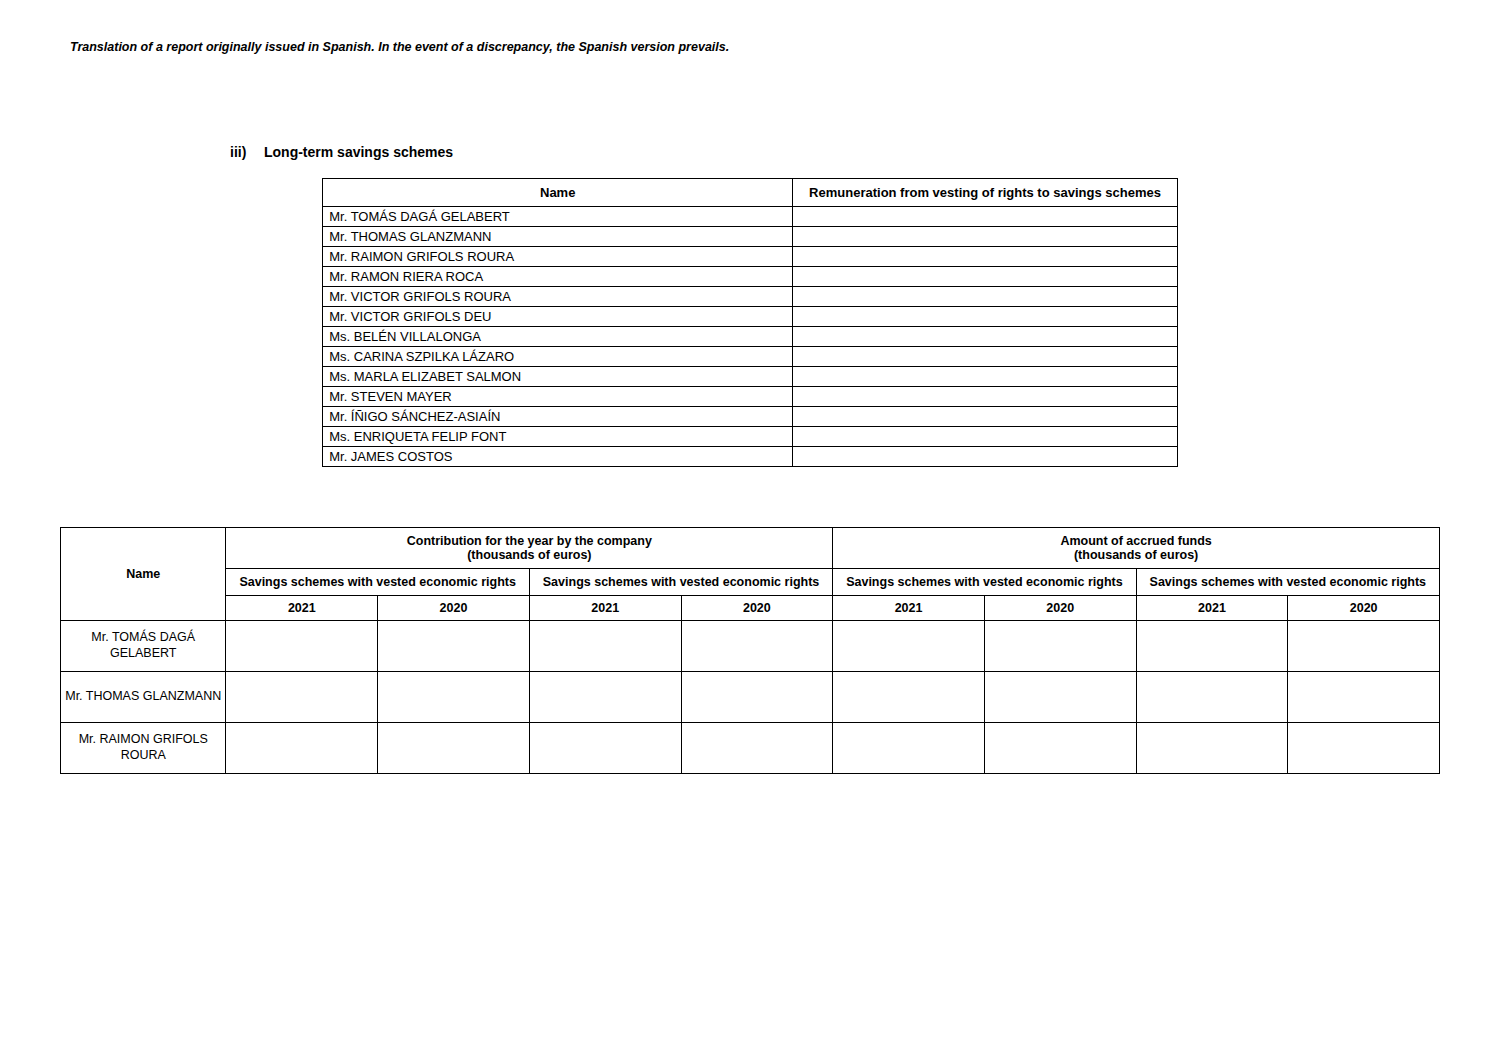Translation of a report originally issued in Spanish. In the event of a discrepancy, the Spanish version prevails.
iii) Long-term savings schemes
| Name | Remuneration from vesting of rights to savings schemes |
| --- | --- |
| Mr. TOMÁS DAGÁ GELABERT | |
| Mr. THOMAS GLANZMANN | |
| Mr. RAIMON GRIFOLS ROURA | |
| Mr. RAMON RIERA ROCA | |
| Mr. VICTOR GRIFOLS ROURA | |
| Mr. VICTOR GRIFOLS DEU | |
| Ms. BELÉN VILLALONGA | |
| Ms. CARINA SZPILKA LÁZARO | |
| Ms. MARLA ELIZABET SALMON | |
| Mr. STEVEN MAYER | |
| Mr. ÍÑIGO SÁNCHEZ-ASIAÍN | |
| Ms. ENRIQUETA FELIP FONT | |
| Mr. JAMES COSTOS | |
| Name | Contribution for the year by the company (thousands of euros) | Amount of accrued funds (thousands of euros) |
| --- | --- | --- |
| Savings schemes with vested economic rights | Savings schemes with vested economic rights | Savings schemes with vested economic rights | Savings schemes with vested economic rights |
| 2021 | 2020 | 2021 | 2020 | 2021 | 2020 | 2021 | 2020 |
| Mr. TOMÁS DAGÁ GELABERT | | | | | | | | |
| Mr. THOMAS GLANZMANN | | | | | | | | |
| Mr. RAIMON GRIFOLS ROURA | | | | | | | | |